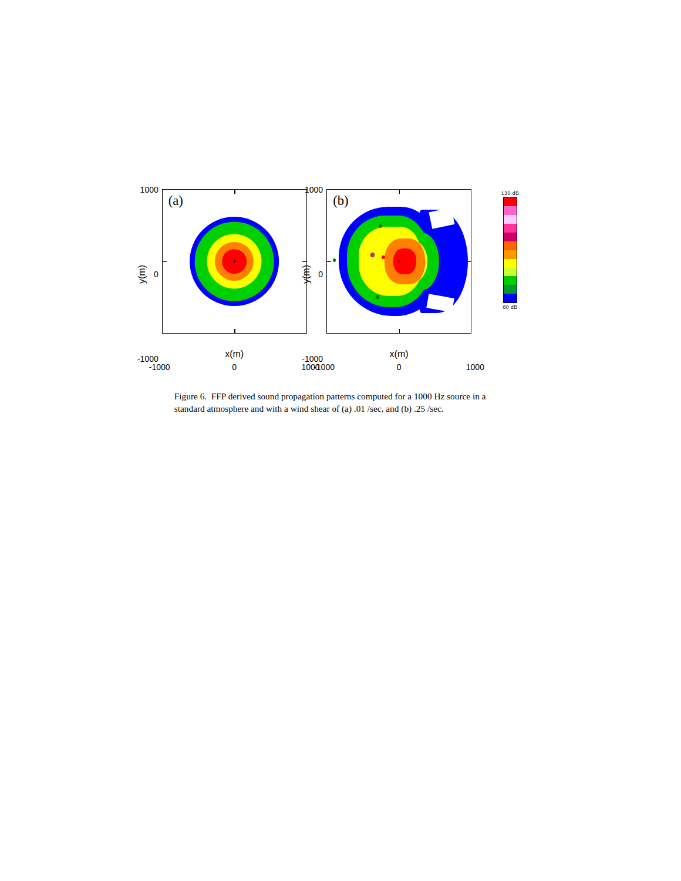y(m)
(a)
+
1000 0 -1000 -1000 0 1000
x(m)
y(m)
(b) 1
+
1000 0 -1000 -1000 0 1000
x(m)
130 dB
80 dB
Figure 6. FFP derived sound propagation patterns computed for a 1000 Hz source in a standard atmosphere and with a wind shear of (a) .01 /sec, and (b) .25 /sec.